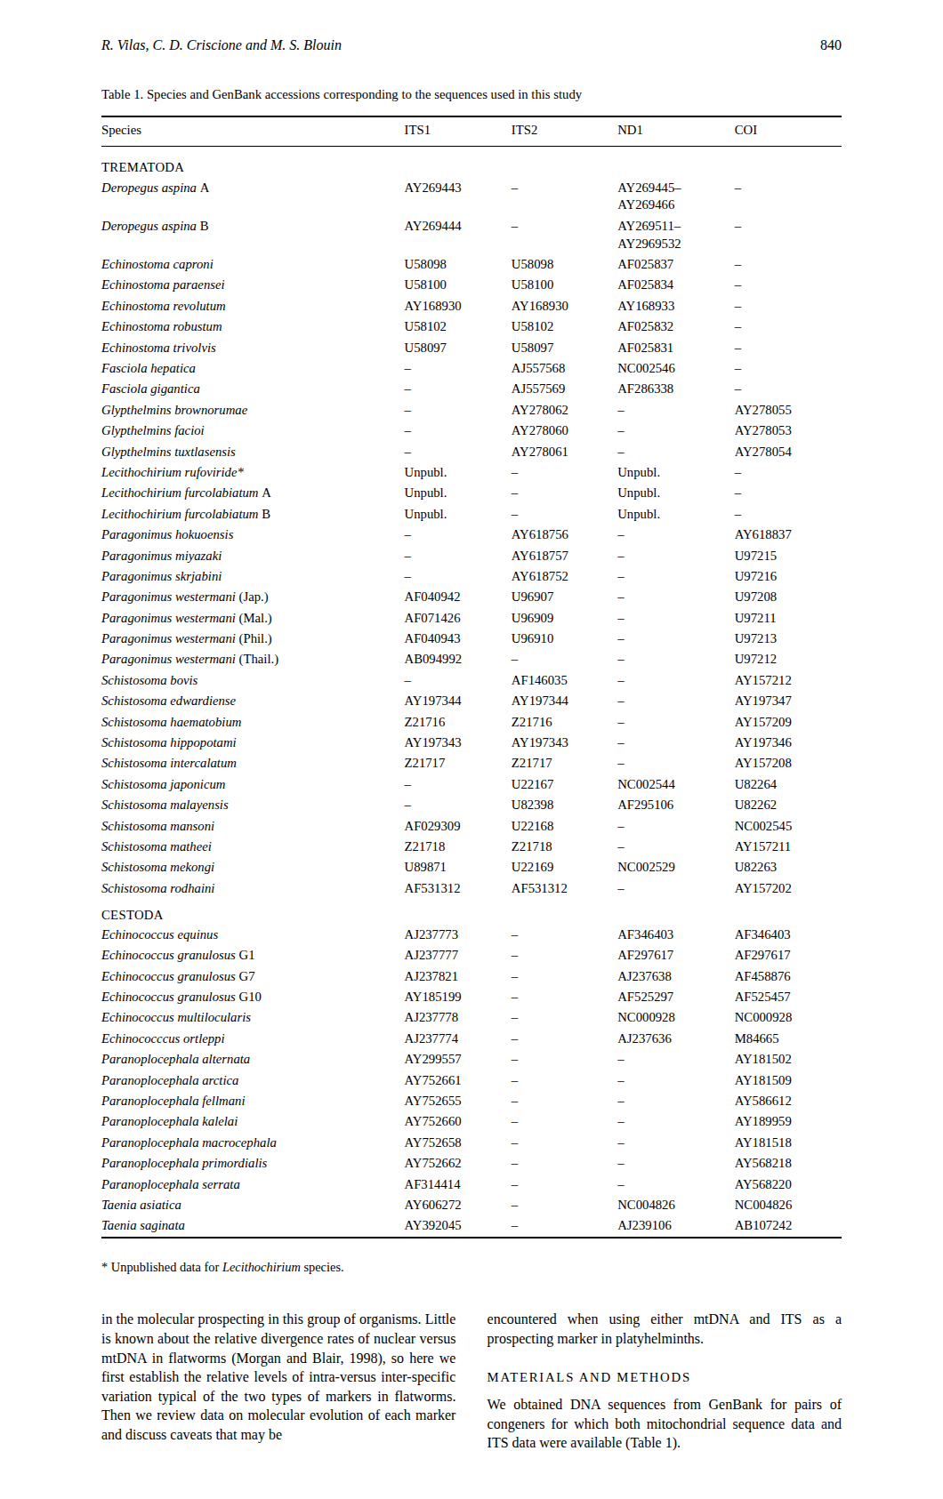R. Vilas, C. D. Criscione and M. S. Blouin 840
Table 1. Species and GenBank accessions corresponding to the sequences used in this study
| Species | ITS1 | ITS2 | ND1 | COI |
| --- | --- | --- | --- | --- |
| Trematoda |
| Deropegus aspina A | AY269443 | – | AY269445– AY269466 | – |
| Deropegus aspina B | AY269444 | – | AY269511– AY2969532 | – |
| Echinostoma caproni | U58098 | U58098 | AF025837 | – |
| Echinostoma paraensei | U58100 | U58100 | AF025834 | – |
| Echinostoma revolutum | AY168930 | AY168930 | AY168933 | – |
| Echinostoma robustum | U58102 | U58102 | AF025832 | – |
| Echinostoma trivolvis | U58097 | U58097 | AF025831 | – |
| Fasciola hepatica | – | AJ557568 | NC002546 | – |
| Fasciola gigantica | – | AJ557569 | AF286338 | – |
| Glypthelmins brownorumae | – | AY278062 | – | AY278055 |
| Glypthelmins facioi | – | AY278060 | – | AY278053 |
| Glypthelmins tuxtlasensis | – | AY278061 | – | AY278054 |
| Lecithochirium rufoviride* | Unpubl. | – | Unpubl. | – |
| Lecithochirium furcolabiatum A | Unpubl. | – | Unpubl. | – |
| Lecithochirium furcolabiatum B | Unpubl. | – | Unpubl. | – |
| Paragonimus hokuoensis | – | AY618756 | – | AY618837 |
| Paragonimus miyazaki | – | AY618757 | – | U97215 |
| Paragonimus skrjabini | – | AY618752 | – | U97216 |
| Paragonimus westermani (Jap.) | AF040942 | U96907 | – | U97208 |
| Paragonimus westermani (Mal.) | AF071426 | U96909 | – | U97211 |
| Paragonimus westermani (Phil.) | AF040943 | U96910 | – | U97213 |
| Paragonimus westermani (Thail.) | AB094992 | – | – | U97212 |
| Schistosoma bovis | – | AF146035 | – | AY157212 |
| Schistosoma edwardiense | AY197344 | AY197344 | – | AY197347 |
| Schistosoma haematobium | Z21716 | Z21716 | – | AY157209 |
| Schistosoma hippopotami | AY197343 | AY197343 | – | AY197346 |
| Schistosoma intercalatum | Z21717 | Z21717 | – | AY157208 |
| Schistosoma japonicum | – | U22167 | NC002544 | U82264 |
| Schistosoma malayensis | – | U82398 | AF295106 | U82262 |
| Schistosoma mansoni | AF029309 | U22168 | – | NC002545 |
| Schistosoma matheei | Z21718 | Z21718 | – | AY157211 |
| Schistosoma mekongi | U89871 | U22169 | NC002529 | U82263 |
| Schistosoma rodhaini | AF531312 | AF531312 | – | AY157202 |
| Cestoda |
| Echinococcus equinus | AJ237773 | – | AF346403 | AF346403 |
| Echinococcus granulosus G1 | AJ237777 | – | AF297617 | AF297617 |
| Echinococcus granulosus G7 | AJ237821 | – | AJ237638 | AF458876 |
| Echinococcus granulosus G10 | AY185199 | – | AF525297 | AF525457 |
| Echinococcus multilocularis | AJ237778 | – | NC000928 | NC000928 |
| Echinococccus ortleppi | AJ237774 | – | AJ237636 | M84665 |
| Paranoplocephala alternata | AY299557 | – | – | AY181502 |
| Paranoplocephala arctica | AY752661 | – | – | AY181509 |
| Paranoplocephala fellmani | AY752655 | – | – | AY586612 |
| Paranoplocephala kalelai | AY752660 | – | – | AY189959 |
| Paranoplocephala macrocephala | AY752658 | – | – | AY181518 |
| Paranoplocephala primordialis | AY752662 | – | – | AY568218 |
| Paranoplocephala serrata | AF314414 | – | – | AY568220 |
| Taenia asiatica | AY606272 | – | NC004826 | NC004826 |
| Taenia saginata | AY392045 | – | AJ239106 | AB107242 |
* Unpublished data for Lecithochirium species.
in the molecular prospecting in this group of organisms. Little is known about the relative divergence rates of nuclear versus mtDNA in flatworms (Morgan and Blair, 1998), so here we first establish the relative levels of intra-versus inter-specific variation typical of the two types of markers in flatworms. Then we review data on molecular evolution of each marker and discuss caveats that may be
encountered when using either mtDNA and ITS as a prospecting marker in platyhelminths.
Materials and methods
We obtained DNA sequences from GenBank for pairs of congeners for which both mitochondrial sequence data and ITS data were available (Table 1).